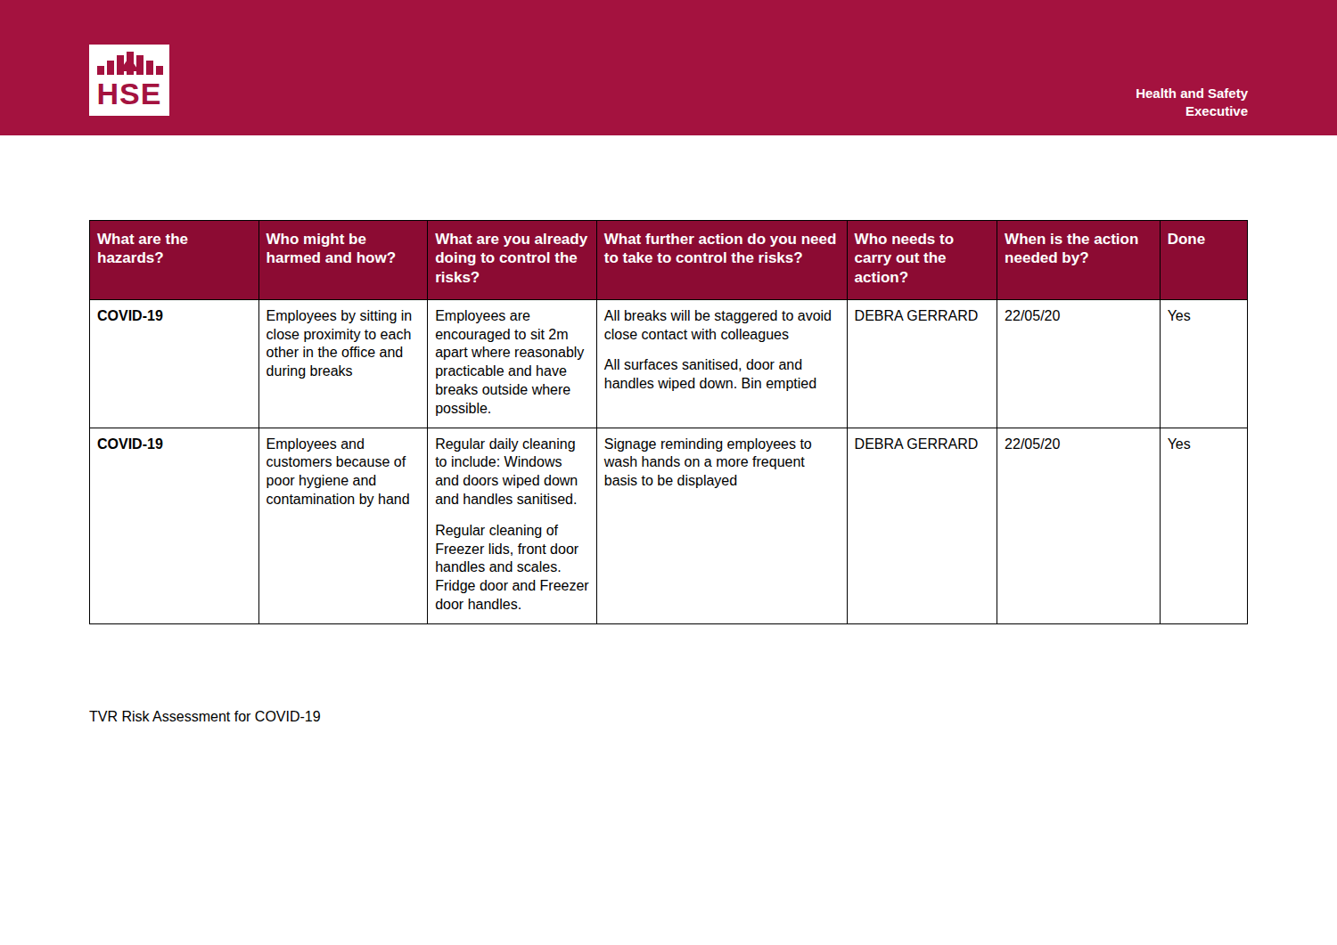HSE
Health and Safety
Executive
| What are the hazards? | Who might be harmed and how? | What are you already doing to control the risks? | What further action do you need to take to control the risks? | Who needs to carry out the action? | When is the action needed by? | Done |
| --- | --- | --- | --- | --- | --- | --- |
| COVID-19 | Employees by sitting in close proximity to each other in the office and during breaks | Employees are encouraged to sit 2m apart where reasonably practicable and have breaks outside where possible. | All breaks will be staggered to avoid close contact with colleagues All surfaces sanitised, door and handles wiped down. Bin emptied | DEBRA GERRARD | 22/05/20 | Yes |
| COVID-19 | Employees and customers because of poor hygiene and contamination by hand | Regular daily cleaning to include: Windows and doors wiped down and handles sanitised. Regular cleaning of Freezer lids, front door handles and scales. Fridge door and Freezer door handles. | Signage reminding employees to wash hands on a more frequent basis to be displayed | DEBRA GERRARD | 22/05/20 | Yes |
TVR Risk Assessment for COVID-19